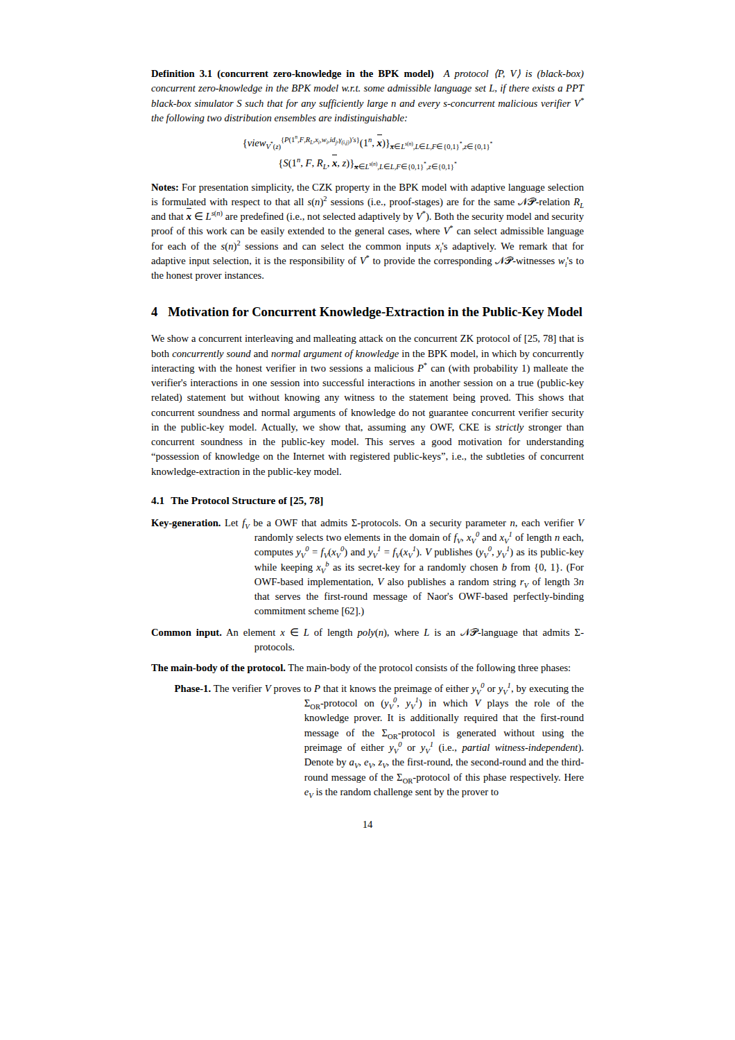Definition 3.1 (concurrent zero-knowledge in the BPK model) A protocol ⟨P, V⟩ is (black-box) concurrent zero-knowledge in the BPK model w.r.t. some admissible language set L, if there exists a PPT black-box simulator S such that for any sufficiently large n and every s-concurrent malicious verifier V* the following two distribution ensembles are indistinguishable:
{viewV*(z){P(1n,F,RL,xi,wi,idj,γ(i,j))′s}(1n, x)}x∈Ls(n),L∈L,F∈{0,1}*,z∈{0,1}*
{S(1n, F, RL, x, z)}x∈Ls(n),L∈L,F∈{0,1}*,z∈{0,1}*
Notes: For presentation simplicity, the CZK property in the BPK model with adaptive language selection is formulated with respect to that all s(n)2 sessions (i.e., proof-stages) are for the same 𝒩𝒫-relation RL and that x ∈ Ls(n) are predefined (i.e., not selected adaptively by V*). Both the security model and security proof of this work can be easily extended to the general cases, where V* can select admissible language for each of the s(n)2 sessions and can select the common inputs xi's adaptively. We remark that for adaptive input selection, it is the responsibility of V* to provide the corresponding 𝒩𝒫-witnesses wi's to the honest prover instances.
4 Motivation for Concurrent Knowledge-Extraction in the Public-Key Model
We show a concurrent interleaving and malleating attack on the concurrent ZK protocol of [25, 78] that is both concurrently sound and normal argument of knowledge in the BPK model, in which by concurrently interacting with the honest verifier in two sessions a malicious P* can (with probability 1) malleate the verifier's interactions in one session into successful interactions in another session on a true (public-key related) statement but without knowing any witness to the statement being proved. This shows that concurrent soundness and normal arguments of knowledge do not guarantee concurrent verifier security in the public-key model. Actually, we show that, assuming any OWF, CKE is strictly stronger than concurrent soundness in the public-key model. This serves a good motivation for understanding “possession of knowledge on the Internet with registered public-keys”, i.e., the subtleties of concurrent knowledge-extraction in the public-key model.
4.1 The Protocol Structure of [25, 78]
Key-generation. Let fV be a OWF that admits Σ-protocols. On a security parameter n, each verifier V randomly selects two elements in the domain of fV, xV0 and xV1 of length n each, computes yV0 = fV(xV0) and yV1 = fV(xV1). V publishes (yV0, yV1) as its public-key while keeping xVb as its secret-key for a randomly chosen b from {0, 1}. (For OWF-based implementation, V also publishes a random string rV of length 3n that serves the first-round message of Naor's OWF-based perfectly-binding commitment scheme [62].)
Common input. An element x ∈ L of length poly(n), where L is an 𝒩𝒫-language that admits Σ-protocols.
The main-body of the protocol. The main-body of the protocol consists of the following three phases:
Phase-1. The verifier V proves to P that it knows the preimage of either yV0 or yV1, by executing the ΣOR-protocol on (yV0, yV1) in which V plays the role of the knowledge prover. It is additionally required that the first-round message of the ΣOR-protocol is generated without using the preimage of either yV0 or yV1 (i.e., partial witness-independent). Denote by aV, eV, zV, the first-round, the second-round and the third-round message of the ΣOR-protocol of this phase respectively. Here eV is the random challenge sent by the prover to
14